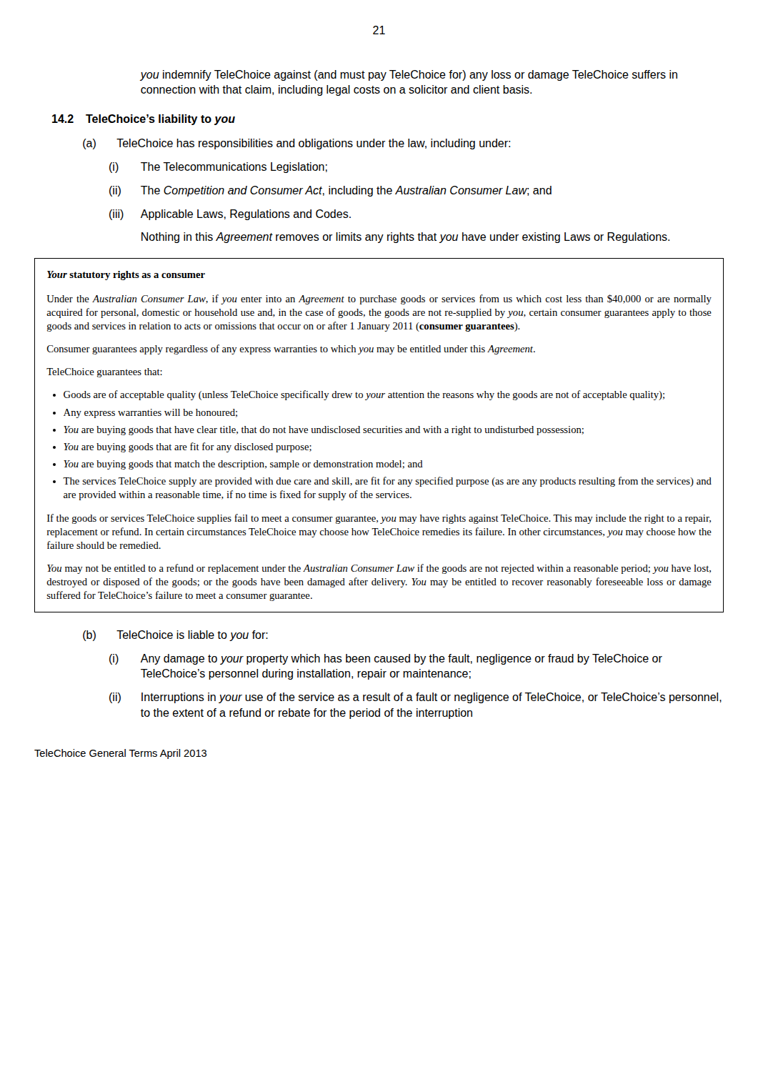21
you indemnify TeleChoice against (and must pay TeleChoice for) any loss or damage TeleChoice suffers in connection with that claim, including legal costs on a solicitor and client basis.
14.2 TeleChoice’s liability to you
(a) TeleChoice has responsibilities and obligations under the law, including under:
(i) The Telecommunications Legislation;
(ii) The Competition and Consumer Act, including the Australian Consumer Law; and
(iii) Applicable Laws, Regulations and Codes.
Nothing in this Agreement removes or limits any rights that you have under existing Laws or Regulations.
Your statutory rights as a consumer
Under the Australian Consumer Law, if you enter into an Agreement to purchase goods or services from us which cost less than $40,000 or are normally acquired for personal, domestic or household use and, in the case of goods, the goods are not re-supplied by you, certain consumer guarantees apply to those goods and services in relation to acts or omissions that occur on or after 1 January 2011 (consumer guarantees).
Consumer guarantees apply regardless of any express warranties to which you may be entitled under this Agreement.
TeleChoice guarantees that:
Goods are of acceptable quality (unless TeleChoice specifically drew to your attention the reasons why the goods are not of acceptable quality);
Any express warranties will be honoured;
You are buying goods that have clear title, that do not have undisclosed securities and with a right to undisturbed possession;
You are buying goods that are fit for any disclosed purpose;
You are buying goods that match the description, sample or demonstration model; and
The services TeleChoice supply are provided with due care and skill, are fit for any specified purpose (as are any products resulting from the services) and are provided within a reasonable time, if no time is fixed for supply of the services.
If the goods or services TeleChoice supplies fail to meet a consumer guarantee, you may have rights against TeleChoice. This may include the right to a repair, replacement or refund. In certain circumstances TeleChoice may choose how TeleChoice remedies its failure. In other circumstances, you may choose how the failure should be remedied.
You may not be entitled to a refund or replacement under the Australian Consumer Law if the goods are not rejected within a reasonable period; you have lost, destroyed or disposed of the goods; or the goods have been damaged after delivery. You may be entitled to recover reasonably foreseeable loss or damage suffered for TeleChoice’s failure to meet a consumer guarantee.
(b) TeleChoice is liable to you for:
(i) Any damage to your property which has been caused by the fault, negligence or fraud by TeleChoice or TeleChoice’s personnel during installation, repair or maintenance;
(ii) Interruptions in your use of the service as a result of a fault or negligence of TeleChoice, or TeleChoice’s personnel, to the extent of a refund or rebate for the period of the interruption
TeleChoice General Terms April 2013